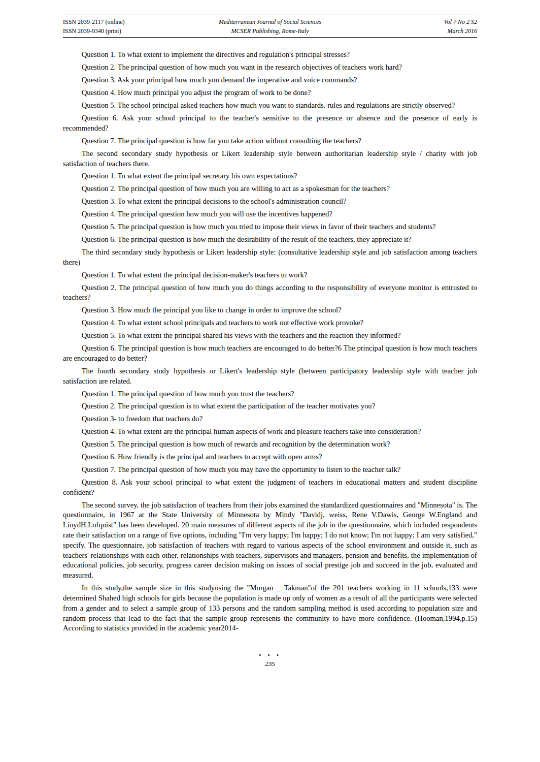| ISSN 2039-2117 (online) | Mediterranean Journal of Social Sciences | Vol 7 No 2 S2 |
| ISSN 2039-9340 (print) | MCSER Publishing, Rome-Italy | March 2016 |
Question 1. To what extent to implement the directives and regulation's principal stresses?
Question 2. The principal question of how much you want in the research objectives of teachers work hard?
Question 3. Ask your principal how much you demand the imperative and voice commands?
Question 4. How much principal you adjust the program of work to be done?
Question 5. The school principal asked teachers how much you want to standards, rules and regulations are strictly observed?
Question 6. Ask your school principal to the teacher's sensitive to the presence or absence and the presence of early is recommended?
Question 7. The principal question is how far you take action without consulting the teachers?
The second secondary study hypothesis or Likert leadership style between authoritarian leadership style / charity with job satisfaction of teachers there.
Question 1. To what extent the principal secretary his own expectations?
Question 2. The principal question of how much you are willing to act as a spokesman for the teachers?
Question 3. To what extent the principal decisions to the school's administration council?
Question 4. The principal question how much you will use the incentives happened?
Question 5. The principal question is how much you tried to impose their views in favor of their teachers and students?
Question 6. The principal question is how much the desirability of the result of the teachers, they appreciate it?
The third secondary study hypothesis or Likert leadership style: (consultative leadership style and job satisfaction among teachers there)
Question 1. To what extent the principal decision-maker's teachers to work?
Question 2. The principal question of how much you do things according to the responsibility of everyone monitor is entrusted to teachers?
Question 3. How much the principal you like to change in order to improve the school?
Question 4. To what extent school principals and teachers to work out effective work provoke?
Question 5. To what extent the principal shared his views with the teachers and the reaction they informed?
Question 6. The principal question is how much teachers are encouraged to do better?6 The principal question is how much teachers are encouraged to do better?
The fourth secondary study hypothesis or Likert's leadership style (between participatory leadership style with teacher job satisfaction are related.
Question 1. The principal question of how much you trust the teachers?
Question 2. The principal question is to what extent the participation of the teacher motivates you?
Question 3- to freedom that teachers do?
Question 4. To what extent are the principal human aspects of work and pleasure teachers take into consideration?
Question 5. The principal question is how much of rewards and recognition by the determination work?
Question 6. How friendly is the principal and teachers to accept with open arms?
Question 7. The principal question of how much you may have the opportunity to listen to the teacher talk?
Question 8. Ask your school principal to what extent the judgment of teachers in educational matters and student discipline confident?
The second survey, the job satisfaction of teachers from their jobs examined the standardized questionnaires and "Minnesota" is. The questionnaire, in 1967 at the State University of Minnesota by Mindy "Davidj, weiss, Rene V.Dawis, George W.England and LioydH.Lofquist" has been developed. 20 main measures of different aspects of the job in the questionnaire, which included respondents rate their satisfaction on a range of five options, including "I'm very happy; I'm happy; I do not know; I'm not happy; I am very satisfied," specify. The questionnaire, job satisfaction of teachers with regard to various aspects of the school environment and outside it, such as teachers' relationships with each other, relationships with teachers, supervisors and managers, pension and benefits, the implementation of educational policies, job security, progress career decision making on issues of social prestige job and succeed in the job, evaluated and measured.
In this study,the sample size in this studyusing the "Morgan _ Takman"of the 201 teachers working in 11 schools,133 were determined Shahed high schools for girls because the population is made up only of women as a result of all the participants were selected from a gender and to select a sample group of 133 persons and the random sampling method is used according to population size and random process that lead to the fact that the sample group represents the community to have more confidence. (Hooman,1994,p.15) According to statistics provided in the academic year2014-
• • •
235